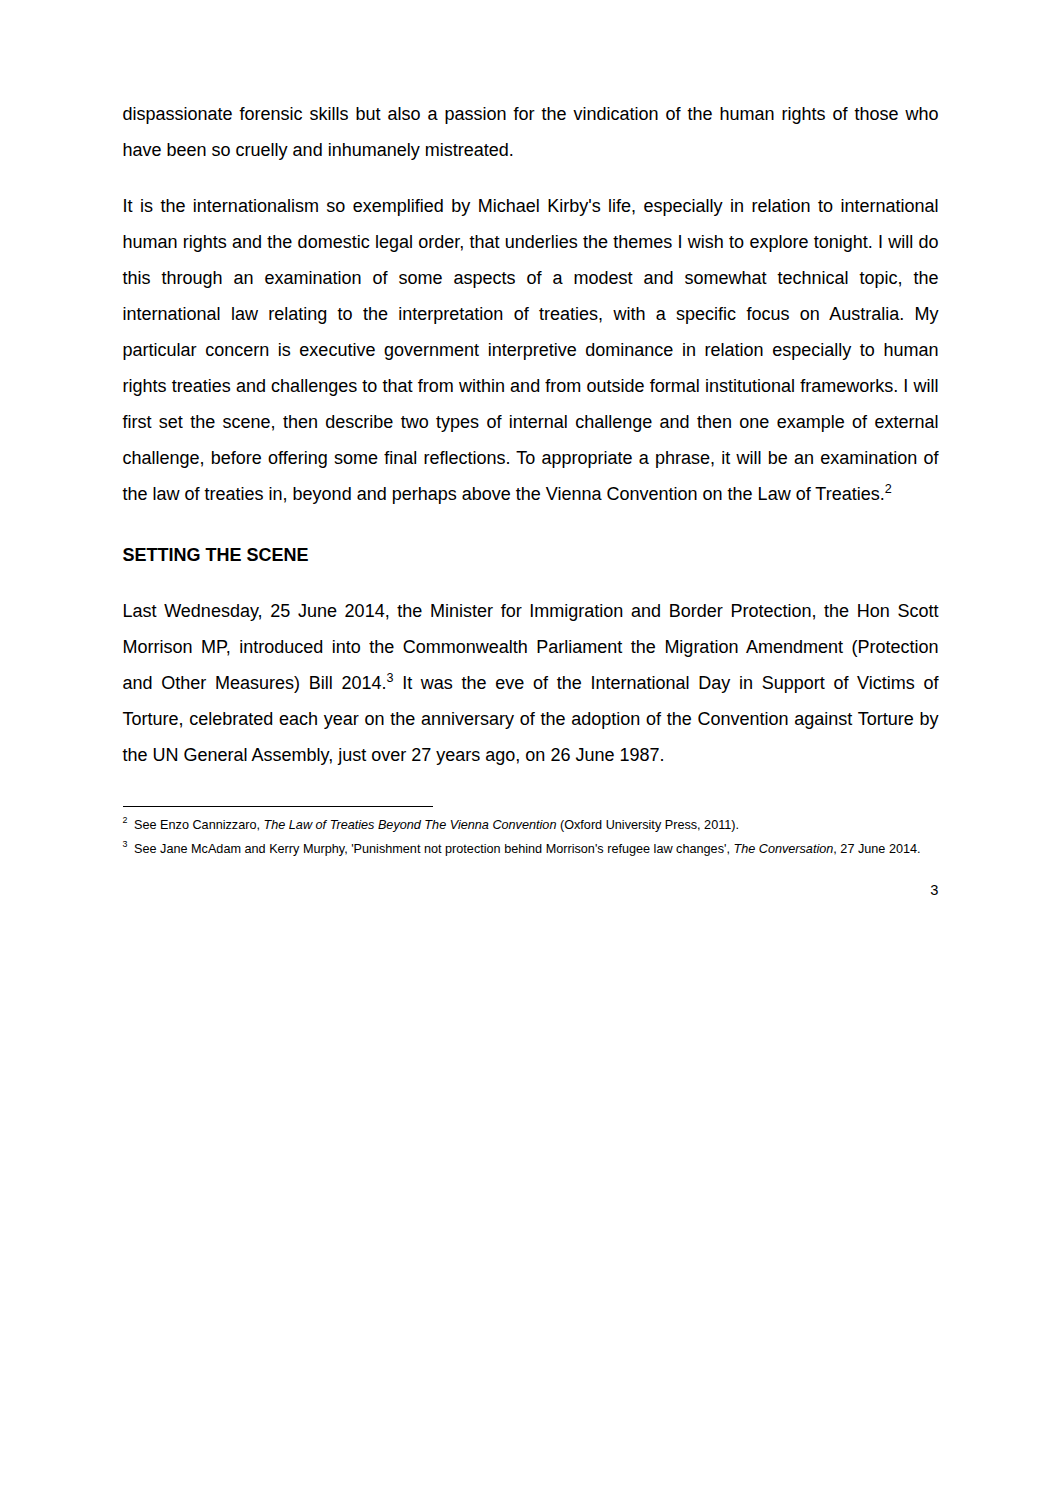dispassionate forensic skills but also a passion for the vindication of the human rights of those who have been so cruelly and inhumanely mistreated.
It is the internationalism so exemplified by Michael Kirby's life, especially in relation to international human rights and the domestic legal order, that underlies the themes I wish to explore tonight. I will do this through an examination of some aspects of a modest and somewhat technical topic, the international law relating to the interpretation of treaties, with a specific focus on Australia. My particular concern is executive government interpretive dominance in relation especially to human rights treaties and challenges to that from within and from outside formal institutional frameworks. I will first set the scene, then describe two types of internal challenge and then one example of external challenge, before offering some final reflections. To appropriate a phrase, it will be an examination of the law of treaties in, beyond and perhaps above the Vienna Convention on the Law of Treaties.2
SETTING THE SCENE
Last Wednesday, 25 June 2014, the Minister for Immigration and Border Protection, the Hon Scott Morrison MP, introduced into the Commonwealth Parliament the Migration Amendment (Protection and Other Measures) Bill 2014.3 It was the eve of the International Day in Support of Victims of Torture, celebrated each year on the anniversary of the adoption of the Convention against Torture by the UN General Assembly, just over 27 years ago, on 26 June 1987.
2 See Enzo Cannizzaro, The Law of Treaties Beyond The Vienna Convention (Oxford University Press, 2011).
3 See Jane McAdam and Kerry Murphy, 'Punishment not protection behind Morrison's refugee law changes', The Conversation, 27 June 2014.
3